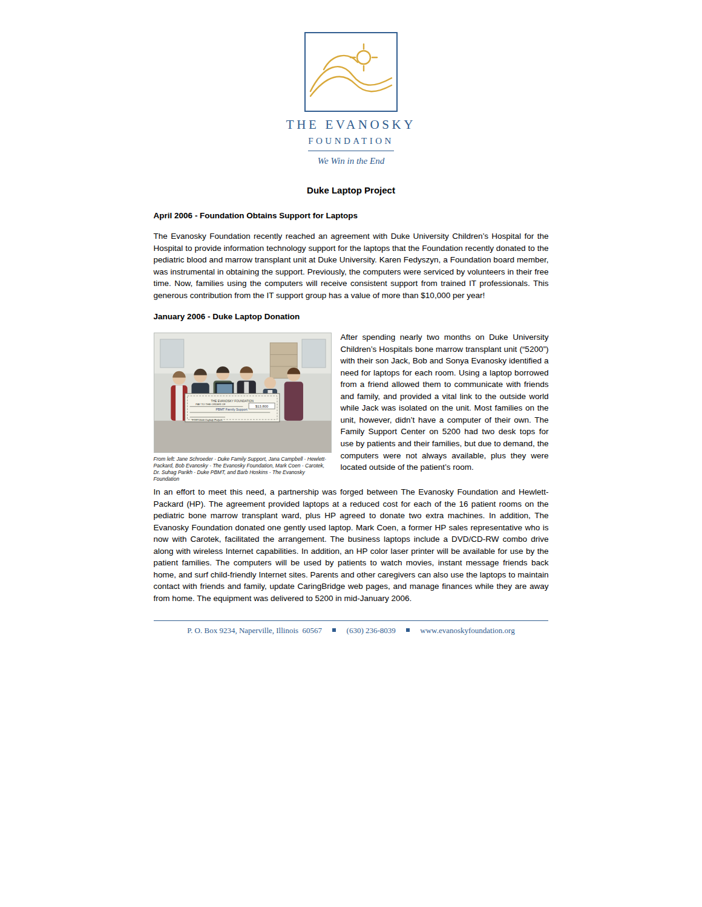THE EVANOSKY
FOUNDATION
We Win in the End
Duke Laptop Project
April 2006 - Foundation Obtains Support for Laptops
The Evanosky Foundation recently reached an agreement with Duke University Children’s Hospital for the Hospital to provide information technology support for the laptops that the Foundation recently donated to the pediatric blood and marrow transplant unit at Duke University. Karen Fedyszyn, a Foundation board member, was instrumental in obtaining the support. Previously, the computers were serviced by volunteers in their free time. Now, families using the computers will receive consistent support from trained IT professionals. This generous contribution from the IT support group has a value of more than $10,000 per year!
January 2006 - Duke Laptop Donation
THE EVANOSKY FOUNDATION $13,800 PAY TO THE ORDER OF PBMT Family Support FOR Duke Laptop Project
From left: Jane Schroeder - Duke Family Support, Jana Campbell - Hewlett-Packard, Bob Evanosky - The Evanosky Foundation, Mark Coen - Carotek, Dr. Suhag Parikh - Duke PBMT, and Barb Hoskins - The Evanosky Foundation
After spending nearly two months on Duke University Children’s Hospitals bone marrow transplant unit (“5200”) with their son Jack, Bob and Sonya Evanosky identified a need for laptops for each room. Using a laptop borrowed from a friend allowed them to communicate with friends and family, and provided a vital link to the outside world while Jack was isolated on the unit. Most families on the unit, however, didn’t have a computer of their own. The Family Support Center on 5200 had two desk tops for use by patients and their families, but due to demand, the computers were not always available, plus they were located outside of the patient’s room.
In an effort to meet this need, a partnership was forged between The Evanosky Foundation and Hewlett-Packard (HP). The agreement provided laptops at a reduced cost for each of the 16 patient rooms on the pediatric bone marrow transplant ward, plus HP agreed to donate two extra machines. In addition, The Evanosky Foundation donated one gently used laptop. Mark Coen, a former HP sales representative who is now with Carotek, facilitated the arrangement. The business laptops include a DVD/CD-RW combo drive along with wireless Internet capabilities. In addition, an HP color laser printer will be available for use by the patient families. The computers will be used by patients to watch movies, instant message friends back home, and surf child-friendly Internet sites. Parents and other caregivers can also use the laptops to maintain contact with friends and family, update CaringBridge web pages, and manage finances while they are away from home. The equipment was delivered to 5200 in mid-January 2006.
P. O. Box 9234, Naperville, Illinois 60567 (630) 236-8039 www.evanoskyfoundation.org